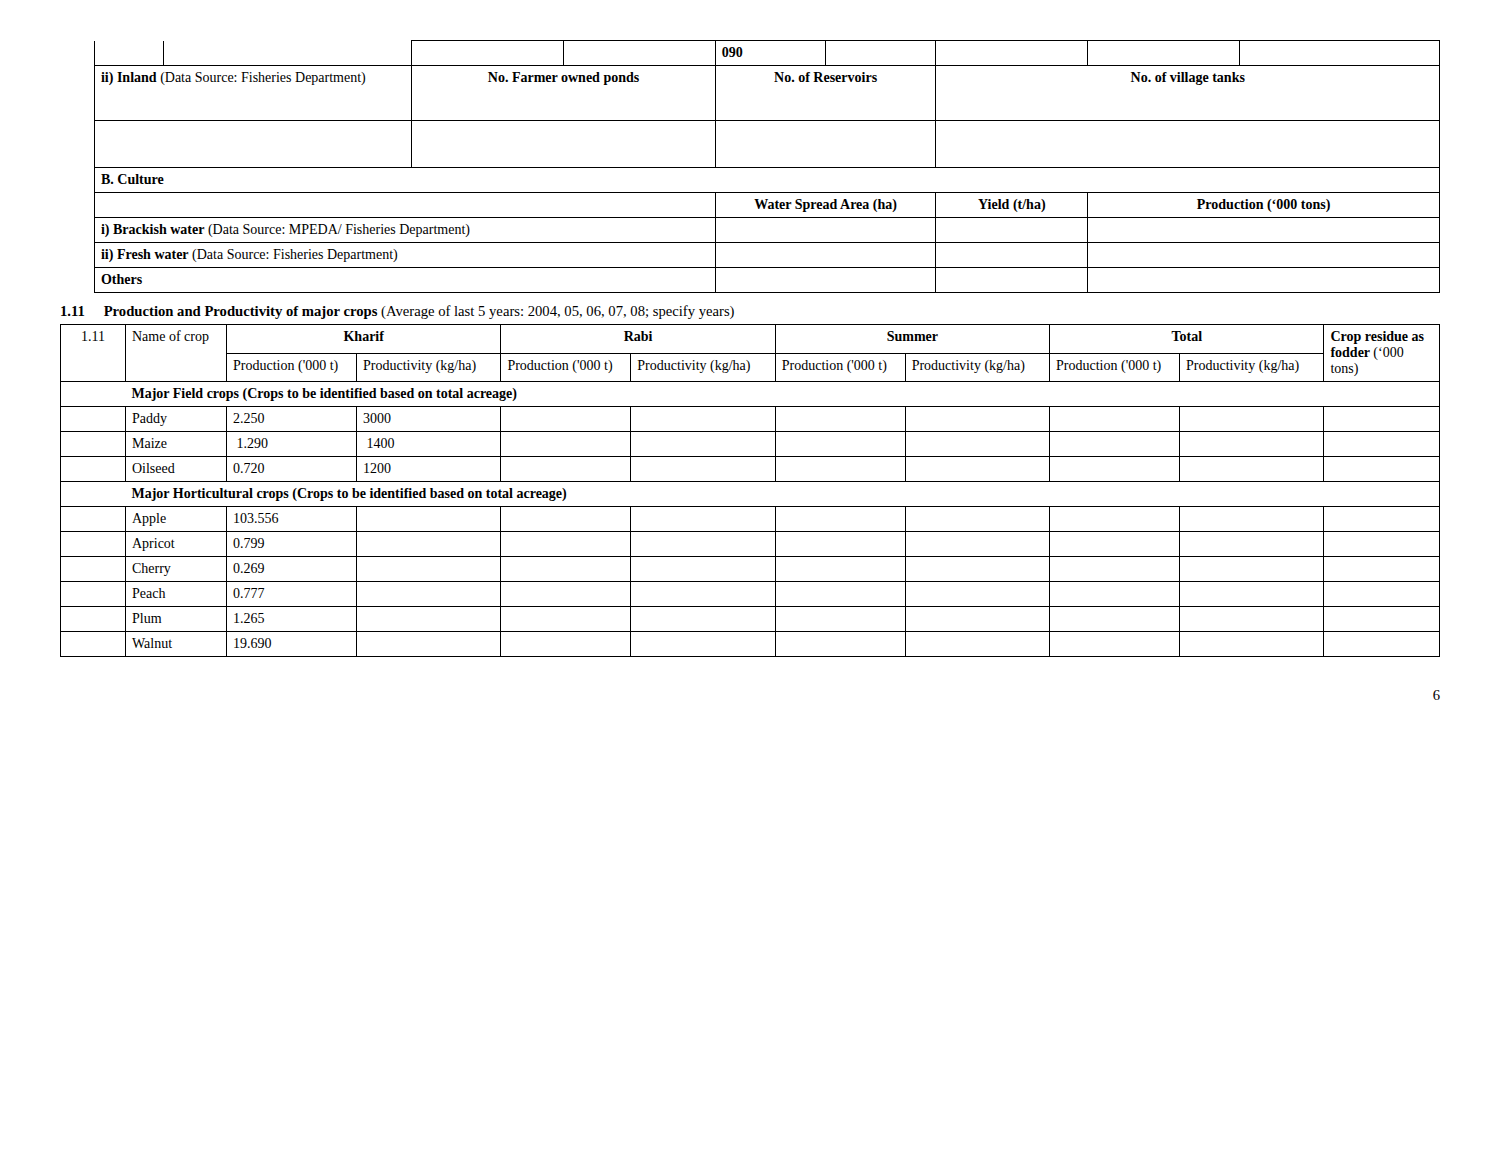| | | | | | 090 | | | | |
| | ii) Inland (Data Source: Fisheries Department) | No. Farmer owned ponds | No. of Reservoirs | No. of village tanks |
| | B. Culture |
| | | Water Spread Area (ha) | Yield (t/ha) | Production (‘000 tons) |
| | i) Brackish water (Data Source: MPEDA/ Fisheries Department) | | | |
| | ii) Fresh water (Data Source: Fisheries Department) | | | |
| | Others | | | |
1.11 Production and Productivity of major crops (Average of last 5 years: 2004, 05, 06, 07, 08; specify years)
| 1.11 | Name of crop | Kharif | Rabi | Summer | Total | Crop residue as fodder (‘000 tons) |
| Production ('000 t) | Productivity (kg/ha) | Production ('000 t) | Productivity (kg/ha) | Production ('000 t) | Productivity (kg/ha) | Production ('000 t) | Productivity (kg/ha) |
| | Major Field crops (Crops to be identified based on total acreage) |
| | Paddy | 2.250 | 3000 | | | | | | | |
| | Maize | 1.290 | 1400 | | | | | | | |
| | Oilseed | 0.720 | 1200 | | | | | | | |
| | Major Horticultural crops (Crops to be identified based on total acreage) |
| | Apple | 103.556 | | | | | | | | |
| | Apricot | 0.799 | | | | | | | | |
| | Cherry | 0.269 | | | | | | | | |
| | Peach | 0.777 | | | | | | | | |
| | Plum | 1.265 | | | | | | | | |
| | Walnut | 19.690 | | | | | | | | |
6